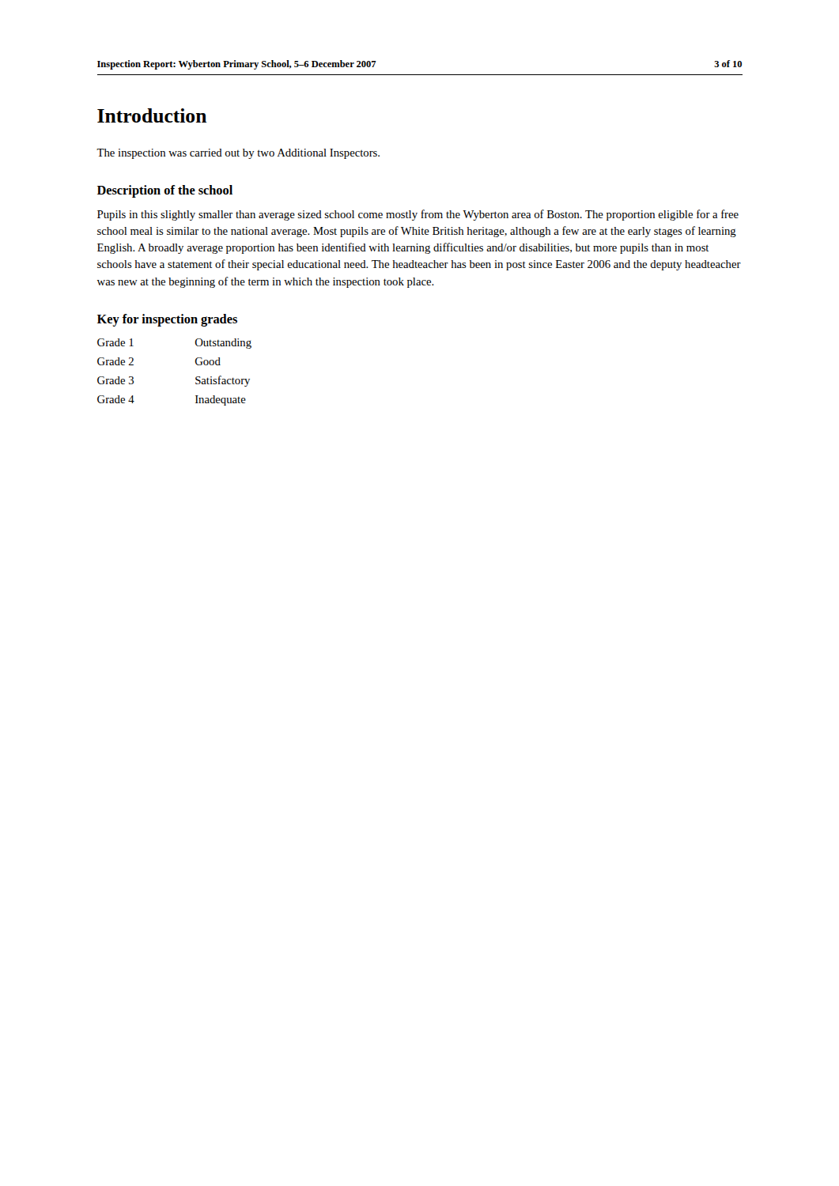Inspection Report: Wyberton Primary School, 5–6 December 2007
3 of 10
Introduction
The inspection was carried out by two Additional Inspectors.
Description of the school
Pupils in this slightly smaller than average sized school come mostly from the Wyberton area of Boston. The proportion eligible for a free school meal is similar to the national average. Most pupils are of White British heritage, although a few are at the early stages of learning English. A broadly average proportion has been identified with learning difficulties and/or disabilities, but more pupils than in most schools have a statement of their special educational need. The headteacher has been in post since Easter 2006 and the deputy headteacher was new at the beginning of the term in which the inspection took place.
Key for inspection grades
| Grade 1 | Outstanding |
| Grade 2 | Good |
| Grade 3 | Satisfactory |
| Grade 4 | Inadequate |